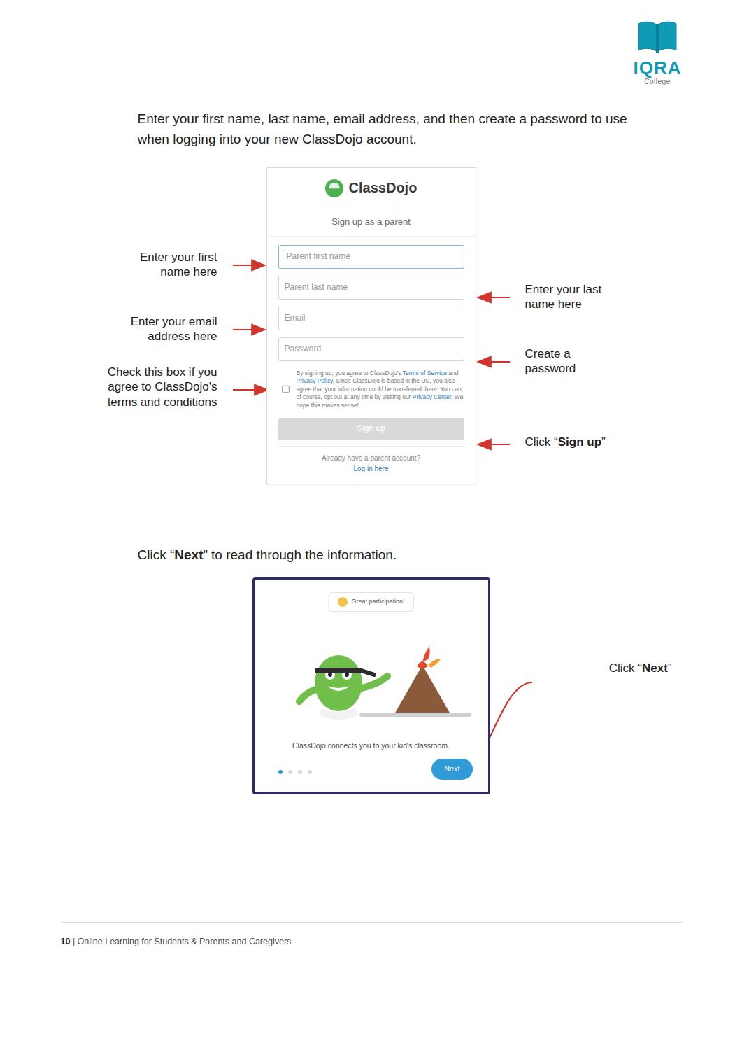IQRA
College
Enter your first name, last name, email address, and then create a password to use when logging into your new ClassDojo account.
ClassDojo
Sign up as a parent
Parent first name
Parent last name
Email
Password
By signing up, you agree to ClassDojo's Terms of Service and Privacy Policy. Since ClassDojo is based in the US, you also agree that your information could be transferred there. You can, of course, opt out at any time by visiting our Privacy Center. We hope this makes sense!
Sign up
Already have a parent account?
Log in here
Enter your first
name here
Enter your last
name here
Enter your email
address here
Create a
password
Check this box if you
agree to ClassDojo's
terms and conditions
Click “Sign up”
Click “Next” to read through the information.
Great participation!
ClassDojo connects you to your kid's classroom.
Next
Click “Next”
10 | Online Learning for Students & Parents and Caregivers